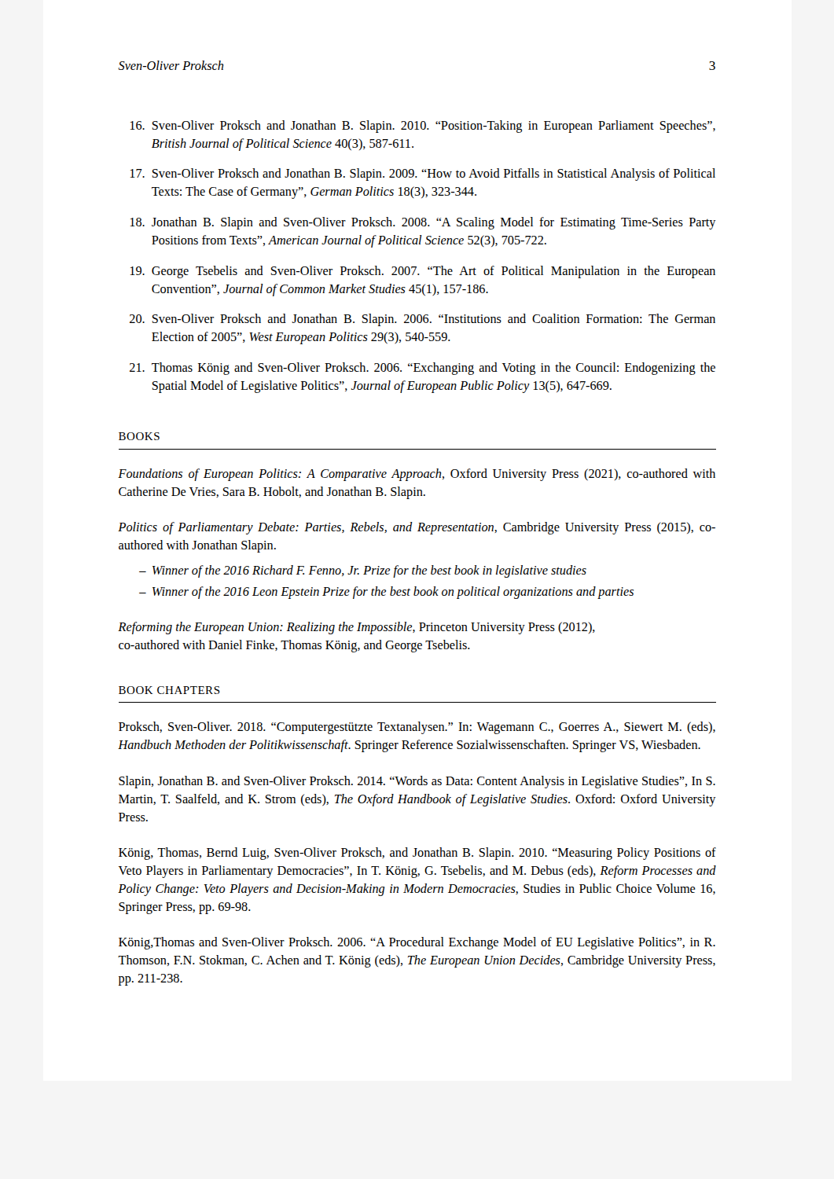Sven-Oliver Proksch 3
16. Sven-Oliver Proksch and Jonathan B. Slapin. 2010. “Position-Taking in European Parliament Speeches”, British Journal of Political Science 40(3), 587-611.
17. Sven-Oliver Proksch and Jonathan B. Slapin. 2009. “How to Avoid Pitfalls in Statistical Analysis of Political Texts: The Case of Germany”, German Politics 18(3), 323-344.
18. Jonathan B. Slapin and Sven-Oliver Proksch. 2008. “A Scaling Model for Estimating Time-Series Party Positions from Texts”, American Journal of Political Science 52(3), 705-722.
19. George Tsebelis and Sven-Oliver Proksch. 2007. “The Art of Political Manipulation in the European Convention”, Journal of Common Market Studies 45(1), 157-186.
20. Sven-Oliver Proksch and Jonathan B. Slapin. 2006. “Institutions and Coalition Formation: The German Election of 2005”, West European Politics 29(3), 540-559.
21. Thomas König and Sven-Oliver Proksch. 2006. “Exchanging and Voting in the Council: Endogenizing the Spatial Model of Legislative Politics”, Journal of European Public Policy 13(5), 647-669.
BOOKS
Foundations of European Politics: A Comparative Approach, Oxford University Press (2021), co-authored with Catherine De Vries, Sara B. Hobolt, and Jonathan B. Slapin.
Politics of Parliamentary Debate: Parties, Rebels, and Representation, Cambridge University Press (2015), co-authored with Jonathan Slapin.
Winner of the 2016 Richard F. Fenno, Jr. Prize for the best book in legislative studies
Winner of the 2016 Leon Epstein Prize for the best book on political organizations and parties
Reforming the European Union: Realizing the Impossible, Princeton University Press (2012),
co-authored with Daniel Finke, Thomas König, and George Tsebelis.
BOOK CHAPTERS
Proksch, Sven-Oliver. 2018. “Computergestützte Textanalysen.” In: Wagemann C., Goerres A., Siewert M. (eds), Handbuch Methoden der Politikwissenschaft. Springer Reference Sozialwissenschaften. Springer VS, Wiesbaden.
Slapin, Jonathan B. and Sven-Oliver Proksch. 2014. “Words as Data: Content Analysis in Legislative Studies”, In S. Martin, T. Saalfeld, and K. Strom (eds), The Oxford Handbook of Legislative Studies. Oxford: Oxford University Press.
König, Thomas, Bernd Luig, Sven-Oliver Proksch, and Jonathan B. Slapin. 2010. “Measuring Policy Positions of Veto Players in Parliamentary Democracies”, In T. König, G. Tsebelis, and M. Debus (eds), Reform Processes and Policy Change: Veto Players and Decision-Making in Modern Democracies, Studies in Public Choice Volume 16, Springer Press, pp. 69-98.
König,Thomas and Sven-Oliver Proksch. 2006. “A Procedural Exchange Model of EU Legislative Politics”, in R. Thomson, F.N. Stokman, C. Achen and T. König (eds), The European Union Decides, Cambridge University Press, pp. 211-238.